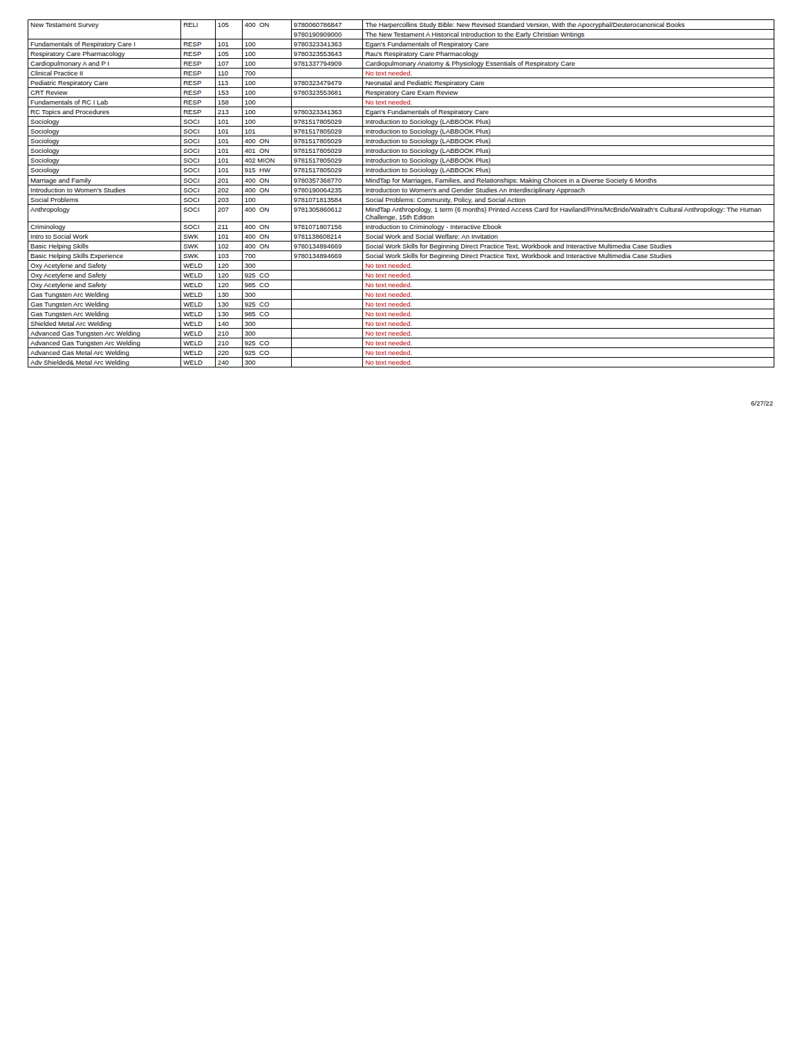| New Testament Survey | RELI | 105 | 400 ON | 9780060786847 | The Harpercollins Study Bible: New Revised Standard Version, With the Apocryphal/Deuterocanonical Books |
| 9780190909000 | The New Testament A Historical Introduction to the Early Christian Writings |
| Fundamentals of Respiratory Care I | RESP | 101 | 100 | 9780323341363 | Egan's Fundamentals of Respiratory Care |
| Respiratory Care Pharmacology | RESP | 105 | 100 | 9780323553643 | Rau's Respiratory Care Pharmacology |
| Cardiopulmonary A and P I | RESP | 107 | 100 | 9781337794909 | Cardiopulmonary Anatomy & Physiology Essentials of Respiratory Care |
| Clinical Practice II | RESP | 110 | 700 | | No text needed. |
| Pediatric Respiratory Care | RESP | 113 | 100 | 9780323479479 | Neonatal and Pediatric Respiratory Care |
| CRT Review | RESP | 153 | 100 | 9780323553681 | Respiratory Care Exam Review |
| Fundamentals of RC I Lab | RESP | 158 | 100 | | No text needed. |
| RC Topics and Procedures | RESP | 213 | 100 | 9780323341363 | Egan's Fundamentals of Respiratory Care |
| Sociology | SOCI | 101 | 100 | 9781517805029 | Introduction to Sociology (LABBOOK Plus) |
| Sociology | SOCI | 101 | 101 | 9781517805029 | Introduction to Sociology (LABBOOK Plus) |
| Sociology | SOCI | 101 | 400 ON | 9781517805029 | Introduction to Sociology (LABBOOK Plus) |
| Sociology | SOCI | 101 | 401 ON | 9781517805029 | Introduction to Sociology (LABBOOK Plus) |
| Sociology | SOCI | 101 | 402 MION | 9781517805029 | Introduction to Sociology (LABBOOK Plus) |
| Sociology | SOCI | 101 | 915 HW | 9781517805029 | Introduction to Sociology (LABBOOK Plus) |
| Marriage and Family | SOCI | 201 | 400 ON | 9780357368770 | MindTap for Marriages, Families, and Relationships: Making Choices in a Diverse Society 6 Months |
| Introduction to Women's Studies | SOCI | 202 | 400 ON | 9780190064235 | Introduction to Women's and Gender Studies An Interdisciplinary Approach |
| Social Problems | SOCI | 203 | 100 | 9781071813584 | Social Problems: Community, Policy, and Social Action |
| Anthropology | SOCI | 207 | 400 ON | 9781305860612 | MindTap Anthropology, 1 term (6 months) Printed Access Card for Haviland/Prins/McBride/Walrath's Cultural Anthropology: The Human Challenge, 15th Edition |
| Criminology | SOCI | 211 | 400 ON | 9781071807156 | Introduction to Criminology - Interactive Ebook |
| Intro to Social Work | SWK | 101 | 400 ON | 9781138608214 | Social Work and Social Welfare: An Invitation |
| Basic Helping Skills | SWK | 102 | 400 ON | 9780134894669 | Social Work Skills for Beginning Direct Practice Text, Workbook and Interactive Multimedia Case Studies |
| Basic Helping Skills Experience | SWK | 103 | 700 | 9780134894669 | Social Work Skills for Beginning Direct Practice Text, Workbook and Interactive Multimedia Case Studies |
| Oxy Acetylene and Safety | WELD | 120 | 300 | | No text needed. |
| Oxy Acetylene and Safety | WELD | 120 | 925 CO | | No text needed. |
| Oxy Acetylene and Safety | WELD | 120 | 985 CO | | No text needed. |
| Gas Tungsten Arc Welding | WELD | 130 | 300 | | No text needed. |
| Gas Tungsten Arc Welding | WELD | 130 | 925 CO | | No text needed. |
| Gas Tungsten Arc Welding | WELD | 130 | 985 CO | | No text needed. |
| Shielded Metal Arc Welding | WELD | 140 | 300 | | No text needed. |
| Advanced Gas Tungsten Arc Welding | WELD | 210 | 300 | | No text needed. |
| Advanced Gas Tungsten Arc Welding | WELD | 210 | 925 CO | | No text needed. |
| Advanced Gas Metal Arc Welding | WELD | 220 | 925 CO | | No text needed. |
| Adv Shielded& Metal Arc Welding | WELD | 240 | 300 | | No text needed. |
6/27/22